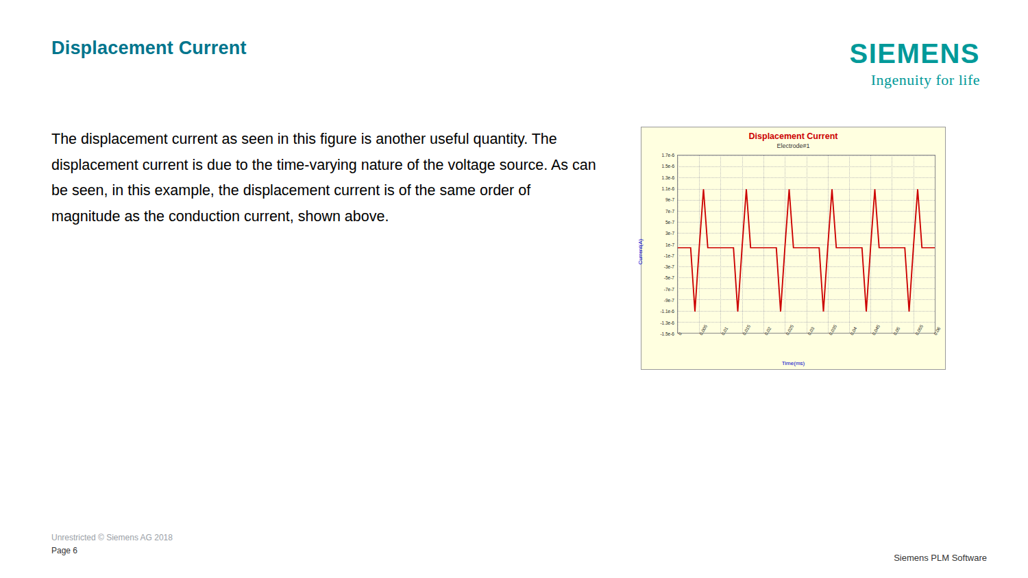Displacement Current
SIEMENS
Ingenuity for life
The displacement current as seen in this figure is another useful quantity. The displacement current is due to the time-varying nature of the voltage source. As can be seen, in this example, the displacement current is of the same order of magnitude as the conduction current, shown above.
Displacement Current
Electrode#1
Current(A)
1.7e-6 1.5e-6 1.3e-6 1.1e-6 9e-7 7e-7 5e-7 3e-7 1e-7 -1e-7 -3e-7 -5e-7 -7e-7 -9e-7 -1.1e-6 -1.3e-6 -1.5e-6
0.005 0.01 0.015 0.02 0.025 0.03 0.035 0.04 0.045 0.05 0.055 0.06 0
Time(ms)
Unrestricted © Siemens AG 2018
Page 6
Siemens PLM Software